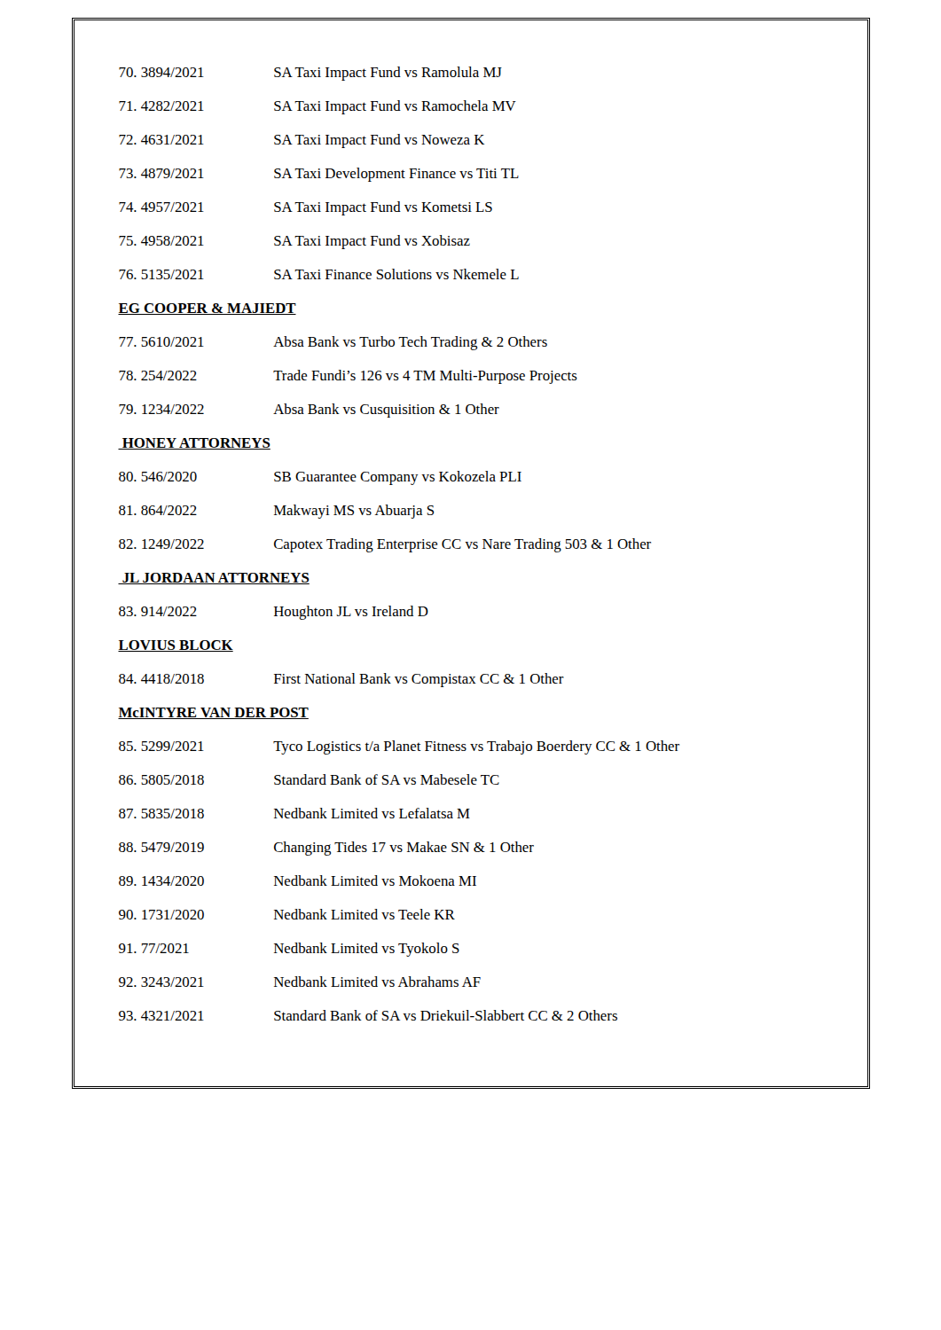| 70. 3894/2021 | SA Taxi Impact Fund vs Ramolula MJ |
| 71. 4282/2021 | SA Taxi Impact Fund vs Ramochela MV |
| 72. 4631/2021 | SA Taxi Impact Fund vs Noweza K |
| 73. 4879/2021 | SA Taxi Development Finance vs Titi TL |
| 74. 4957/2021 | SA Taxi Impact Fund vs Kometsi LS |
| 75. 4958/2021 | SA Taxi Impact Fund vs Xobisaz |
| 76. 5135/2021 | SA Taxi Finance Solutions vs Nkemele L |
| EG COOPER & MAJIEDT |
| 77. 5610/2021 | Absa Bank vs Turbo Tech Trading & 2 Others |
| 78. 254/2022 | Trade Fundi’s 126 vs 4 TM Multi-Purpose Projects |
| 79. 1234/2022 | Absa Bank vs Cusquisition & 1 Other |
| HONEY ATTORNEYS |
| 80. 546/2020 | SB Guarantee Company vs Kokozela PLI |
| 81. 864/2022 | Makwayi MS vs Abuarja S |
| 82. 1249/2022 | Capotex Trading Enterprise CC vs Nare Trading 503 & 1 Other |
| JL JORDAAN ATTORNEYS |
| 83. 914/2022 | Houghton JL vs Ireland D |
| LOVIUS BLOCK |
| 84. 4418/2018 | First National Bank vs Compistax CC & 1 Other |
| McINTYRE VAN DER POST |
| 85. 5299/2021 | Tyco Logistics t/a Planet Fitness vs Trabajo Boerdery CC & 1 Other |
| 86. 5805/2018 | Standard Bank of SA vs Mabesele TC |
| 87. 5835/2018 | Nedbank Limited vs Lefalatsa M |
| 88. 5479/2019 | Changing Tides 17 vs Makae SN & 1 Other |
| 89. 1434/2020 | Nedbank Limited vs Mokoena MI |
| 90. 1731/2020 | Nedbank Limited vs Teele KR |
| 91. 77/2021 | Nedbank Limited vs Tyokolo S |
| 92. 3243/2021 | Nedbank Limited vs Abrahams AF |
| 93. 4321/2021 | Standard Bank of SA vs Driekuil-Slabbert CC & 2 Others |